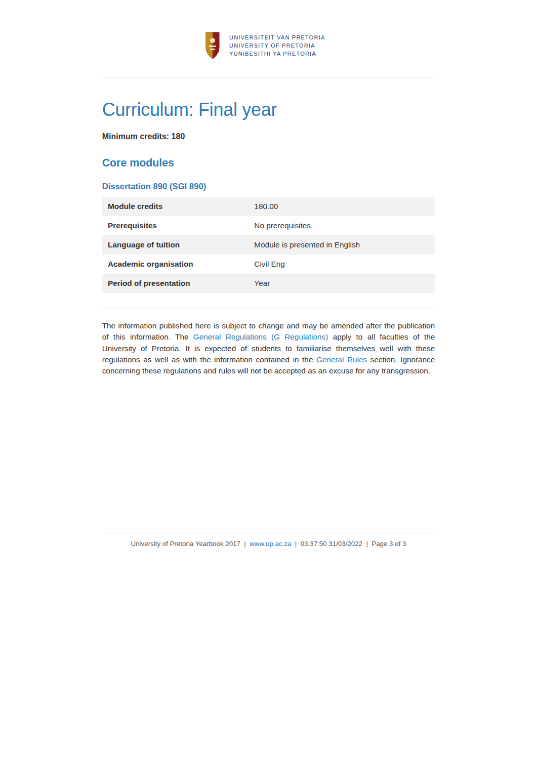UNIVERSITEIT VAN PRETORIA UNIVERSITY OF PRETORIA YUNIBESITHI YA PRETORIA
Curriculum: Final year
Minimum credits: 180
Core modules
Dissertation 890 (SGI 890)
| Module credits | 180.00 |
| Prerequisites | No prerequisites. |
| Language of tuition | Module is presented in English |
| Academic organisation | Civil Eng |
| Period of presentation | Year |
The information published here is subject to change and may be amended after the publication of this information. The General Regulations (G Regulations) apply to all faculties of the University of Pretoria. It is expected of students to familiarise themselves well with these regulations as well as with the information contained in the General Rules section. Ignorance concerning these regulations and rules will not be accepted as an excuse for any transgression.
University of Pretoria Yearbook 2017 | www.up.ac.za | 03:37:50 31/03/2022 | Page 3 of 3